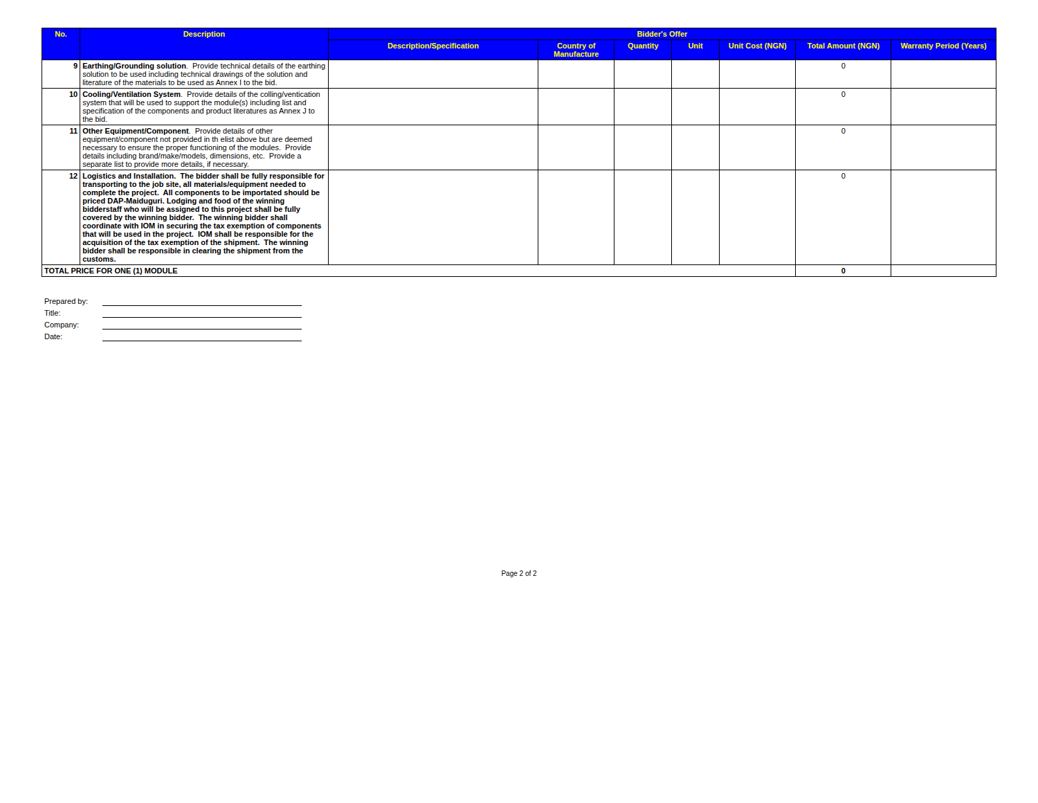| No. | Description | Bidder's Offer |
| --- | --- | --- |
| Description/Specification | Country of Manufacture | Quantity | Unit | Unit Cost (NGN) | Total Amount (NGN) | Warranty Period (Years) |
| 9 | Earthing/Grounding solution . Provide technical details of the earthing solution to be used including technical drawings of the solution and literature of the materials to be used as Annex I to the bid. | | | | | | 0 | |
| 10 | Cooling/Ventilation System . Provide details of the colling/ventication system that will be used to support the module(s) including list and specification of the components and product literatures as Annex J to the bid. | | | | | | 0 | |
| 11 | Other Equipment/Component . Provide details of other equipment/component not provided in th elist above but are deemed necessary to ensure the proper functioning of the modules. Provide details including brand/make/models, dimensions, etc. Provide a separate list to provide more details, if necessary. | | | | | | 0 | |
| 12 | Logistics and Installation. The bidder shall be fully responsible for transporting to the job site, all materials/equipment needed to complete the project. All components to be importated should be priced DAP-Maiduguri. Lodging and food of the winning bidderstaff who will be assigned to this project shall be fully covered by the winning bidder. The winning bidder shall coordinate with IOM in securing the tax exemption of components that will be used in the project. IOM shall be responsible for the acquisition of the tax exemption of the shipment. The winning bidder shall be responsible in clearing the shipment from the customs. | | | | | | 0 | |
| TOTAL PRICE FOR ONE (1) MODULE | 0 | |
| Prepared by: | |
| Title: | |
| Company: | |
| Date: | |
Page 2 of 2